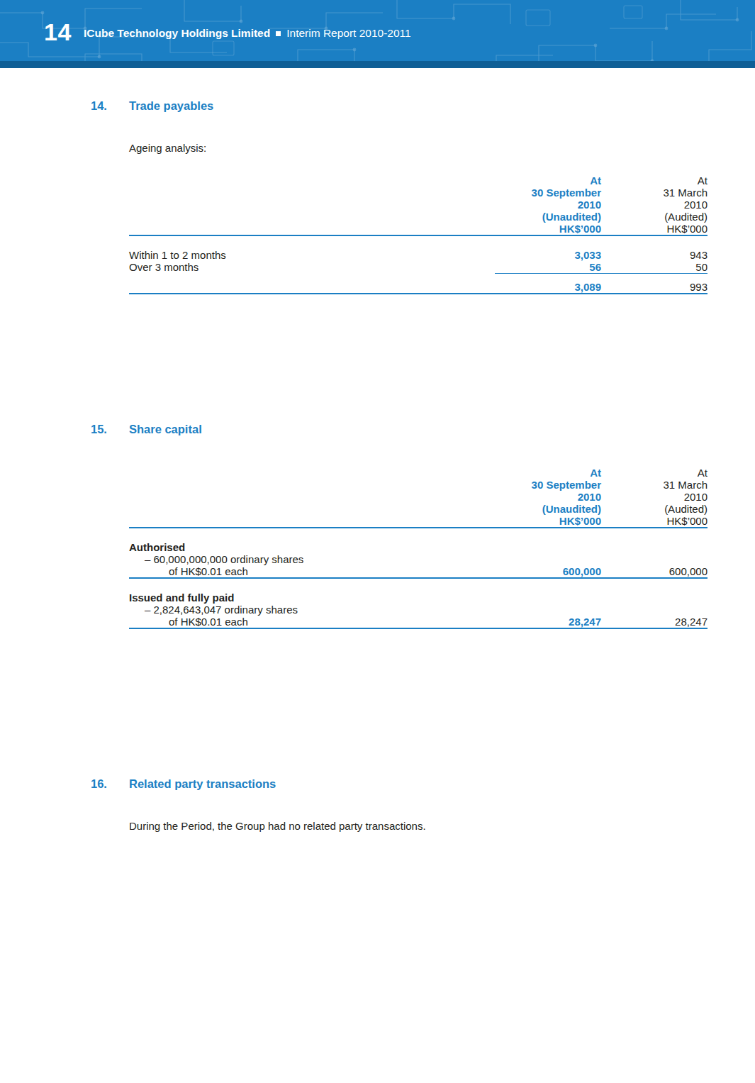14
ICube Technology Holdings Limited Interim Report 2010-2011
14.
Trade payables
Ageing analysis:
| | At | At |
| | 30 September | 31 March |
| | 2010 | 2010 |
| | (Unaudited) | (Audited) |
| | HK$’000 | HK$’000 |
| Within 1 to 2 months | 3,033 | 943 |
| Over 3 months | 56 | 50 |
| | 3,089 | 993 |
15.
Share capital
| | At | At |
| | 30 September | 31 March |
| | 2010 | 2010 |
| | (Unaudited) | (Audited) |
| | HK$’000 | HK$’000 |
| Authorised | | |
| – 60,000,000,000 ordinary shares | | |
| of HK$0.01 each | 600,000 | 600,000 |
| Issued and fully paid | | |
| – 2,824,643,047 ordinary shares | | |
| of HK$0.01 each | 28,247 | 28,247 |
16.
Related party transactions
During the Period, the Group had no related party transactions.